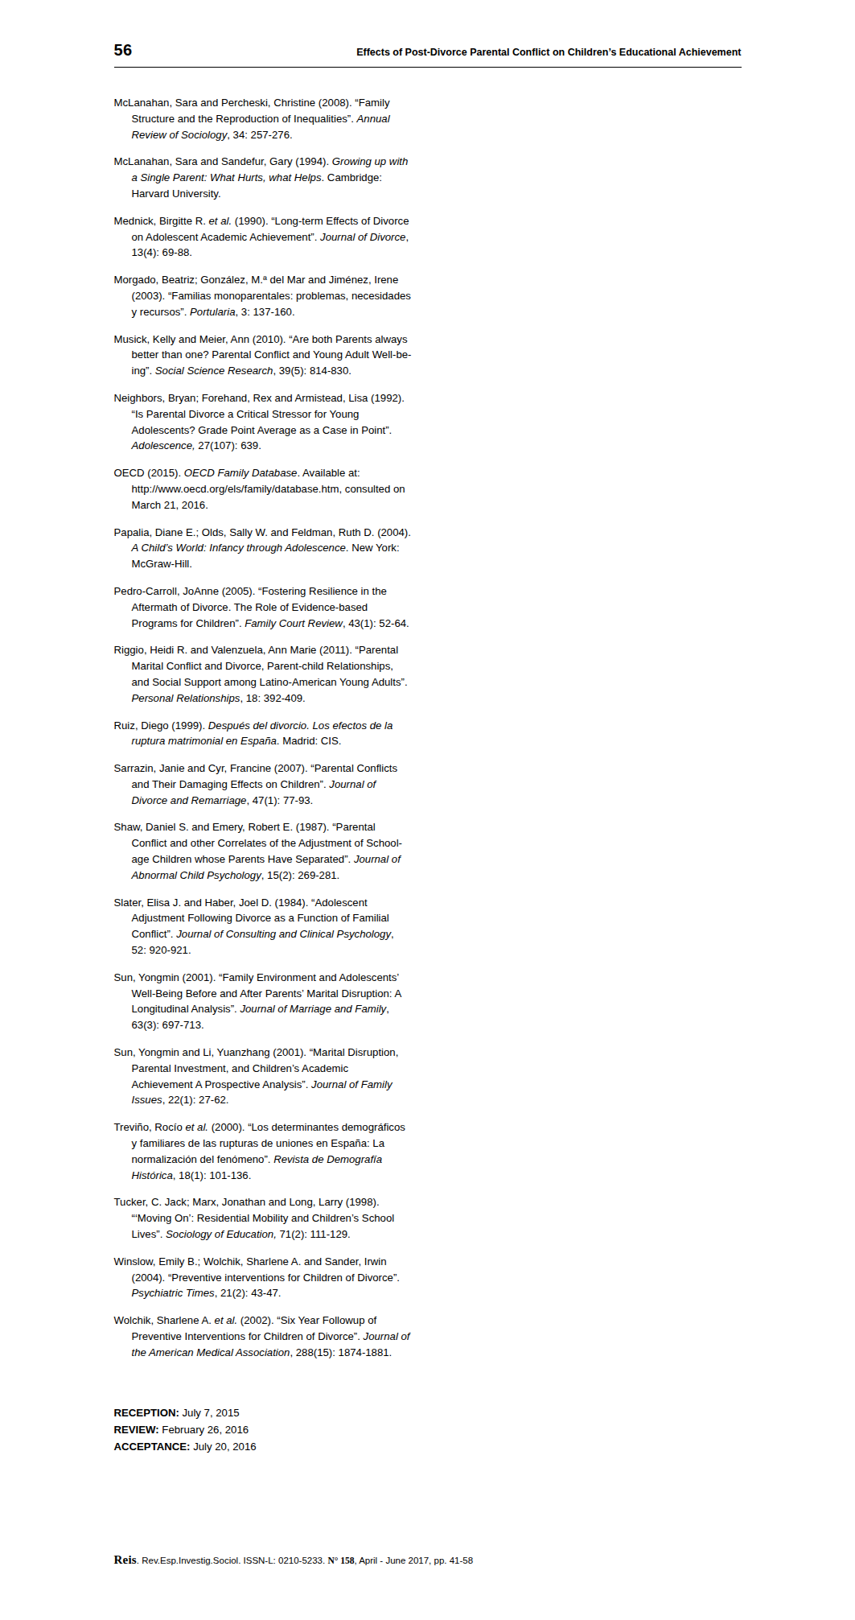56
Effects of Post-Divorce Parental Conflict on Children’s Educational Achievement
McLanahan, Sara and Percheski, Christine (2008). “Family Structure and the Reproduction of Inequalities”. Annual Review of Sociology, 34: 257-276.
McLanahan, Sara and Sandefur, Gary (1994). Growing up with a Single Parent: What Hurts, what Helps. Cambridge: Harvard University.
Mednick, Birgitte R. et al. (1990). “Long-term Effects of Divorce on Adolescent Academic Achievement”. Journal of Divorce, 13(4): 69-88.
Morgado, Beatriz; González, M.ª del Mar and Jiménez, Irene (2003). “Familias monoparentales: problemas, necesidades y recursos”. Portularia, 3: 137-160.
Musick, Kelly and Meier, Ann (2010). “Are both Parents always better than one? Parental Conflict and Young Adult Well-being”. Social Science Research, 39(5): 814-830.
Neighbors, Bryan; Forehand, Rex and Armistead, Lisa (1992). “Is Parental Divorce a Critical Stressor for Young Adolescents? Grade Point Average as a Case in Point”. Adolescence, 27(107): 639.
OECD (2015). OECD Family Database. Available at: http://www.oecd.org/els/family/database.htm, consulted on March 21, 2016.
Papalia, Diane E.; Olds, Sally W. and Feldman, Ruth D. (2004). A Child’s World: Infancy through Adolescence. New York: McGraw-Hill.
Pedro-Carroll, JoAnne (2005). “Fostering Resilience in the Aftermath of Divorce. The Role of Evidence-based Programs for Children”. Family Court Review, 43(1): 52-64.
Riggio, Heidi R. and Valenzuela, Ann Marie (2011). “Parental Marital Conflict and Divorce, Parent-child Relationships, and Social Support among Latino-American Young Adults”. Personal Relationships, 18: 392-409.
Ruiz, Diego (1999). Después del divorcio. Los efectos de la ruptura matrimonial en España. Madrid: CIS.
Sarrazin, Janie and Cyr, Francine (2007). “Parental Conflicts and Their Damaging Effects on Children”. Journal of Divorce and Remarriage, 47(1): 77-93.
Shaw, Daniel S. and Emery, Robert E. (1987). “Parental Conflict and other Correlates of the Adjustment of School-age Children whose Parents Have Separated”. Journal of Abnormal Child Psychology, 15(2): 269-281.
Slater, Elisa J. and Haber, Joel D. (1984). “Adolescent Adjustment Following Divorce as a Function of Familial Conflict”. Journal of Consulting and Clinical Psychology, 52: 920-921.
Sun, Yongmin (2001). “Family Environment and Adolescents’ Well-Being Before and After Parents’ Marital Disruption: A Longitudinal Analysis”. Journal of Marriage and Family, 63(3): 697-713.
Sun, Yongmin and Li, Yuanzhang (2001). “Marital Disruption, Parental Investment, and Children’s Academic Achievement A Prospective Analysis”. Journal of Family Issues, 22(1): 27-62.
Treviño, Rocío et al. (2000). “Los determinantes demográficos y familiares de las rupturas de uniones en España: La normalización del fenómeno”. Revista de Demografía Histórica, 18(1): 101-136.
Tucker, C. Jack; Marx, Jonathan and Long, Larry (1998). “‘Moving On’: Residential Mobility and Children’s School Lives”. Sociology of Education, 71(2): 111-129.
Winslow, Emily B.; Wolchik, Sharlene A. and Sander, Irwin (2004). “Preventive interventions for Children of Divorce”. Psychiatric Times, 21(2): 43-47.
Wolchik, Sharlene A. et al. (2002). “Six Year Followup of Preventive Interventions for Children of Divorce”. Journal of the American Medical Association, 288(15): 1874-1881.
RECEPTION: July 7, 2015
REVIEW: February 26, 2016
ACCEPTANCE: July 20, 2016
Reis. Rev.Esp.Investig.Sociol. ISSN-L: 0210-5233. N° 158, April - June 2017, pp. 41-58